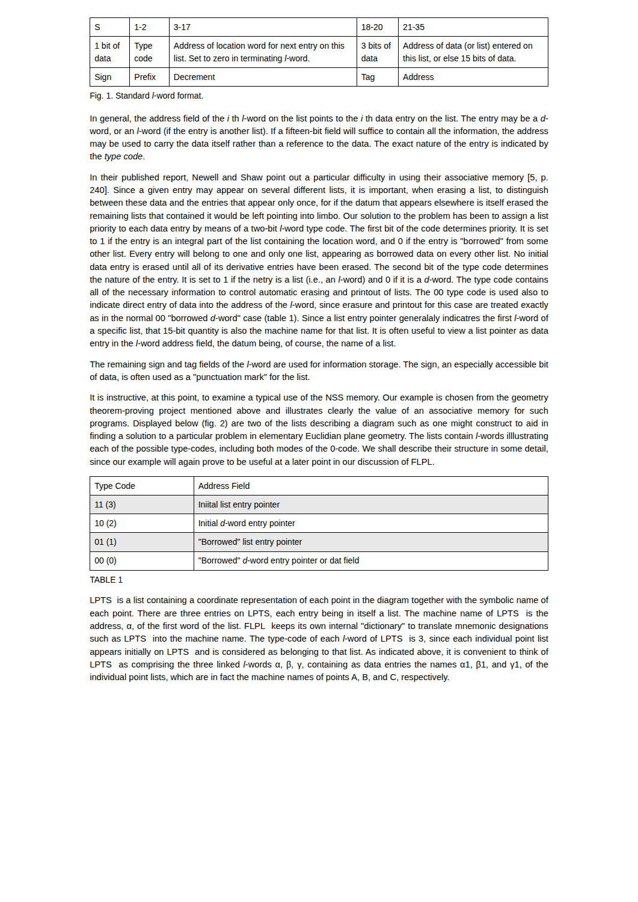| S | 1-2 | 3-17 | 18-20 | 21-35 |
| 1 bit of data | Type code | Address of location word for next entry on this list. Set to zero in terminating l -word. | 3 bits of data | Address of data (or list) entered on this list, or else 15 bits of data. |
| Sign | Prefix | Decrement | Tag | Address |
Fig. 1. Standard l-word format.
In general, the address field of the i th l-word on the list points to the i th data entry on the list. The entry may be a d-word, or an l-word (if the entry is another list). If a fifteen-bit field will suffice to contain all the information, the address may be used to carry the data itself rather than a reference to the data. The exact nature of the entry is indicated by the type code.
In their published report, Newell and Shaw point out a particular difficulty in using their associative memory [5, p. 240]. Since a given entry may appear on several different lists, it is important, when erasing a list, to distinguish between these data and the entries that appear only once, for if the datum that appears elsewhere is itself erased the remaining lists that contained it would be left pointing into limbo. Our solution to the problem has been to assign a list priority to each data entry by means of a two-bit l-word type code. The first bit of the code determines priority. It is set to 1 if the entry is an integral part of the list containing the location word, and 0 if the entry is "borrowed" from some other list. Every entry will belong to one and only one list, appearing as borrowed data on every other list. No initial data entry is erased until all of its derivative entries have been erased. The second bit of the type code determines the nature of the entry. It is set to 1 if the netry is a list (i.e., an l-word) and 0 if it is a d-word. The type code contains all of the necessary information to control automatic erasing and printout of lists. The 00 type code is used also to indicate direct entry of data into the address of the l-word, since erasure and printout for this case are treated exactly as in the normal 00 "borrowed d-word" case (table 1). Since a list entry pointer generalaly indicatres the first l-word of a specific list, that 15-bit quantity is also the machine name for that list. It is often useful to view a list pointer as data entry in the l-word address field, the datum being, of course, the name of a list.
The remaining sign and tag fields of the l-word are used for information storage. The sign, an especially accessible bit of data, is often used as a "punctuation mark" for the list.
It is instructive, at this point, to examine a typical use of the NSS memory. Our example is chosen from the geometry theorem-proving project mentioned above and illustrates clearly the value of an associative memory for such programs. Displayed below (fig. 2) are two of the lists describing a diagram such as one might construct to aid in finding a solution to a particular problem in elementary Euclidian plane geometry. The lists contain l-words illlustrating each of the possible type-codes, including both modes of the 0-code. We shall describe their structure in some detail, since our example will again prove to be useful at a later point in our discussion of FLPL.
| Type Code | Address Field |
| 11 (3) | Iniital list entry pointer |
| 10 (2) | Initial d -word entry pointer |
| 01 (1) | "Borrowed" list entry pointer |
| 00 (0) | "Borrowed" d -word entry pointer or dat field |
TABLE 1
LPTS is a list containing a coordinate representation of each point in the diagram together with the symbolic name of each point. There are three entries on LPTS, each entry being in itself a list. The machine name of LPTS is the address, α, of the first word of the list. FLPL keeps its own internal "dictionary" to translate mnemonic designations such as LPTS into the machine name. The type-code of each l-word of LPTS is 3, since each individual point list appears initially on LPTS and is considered as belonging to that list. As indicated above, it is convenient to think of LPTS as comprising the three linked l-words α, β, γ, containing as data entries the names α1, β1, and γ1, of the individual point lists, which are in fact the machine names of points A, B, and C, respectively.